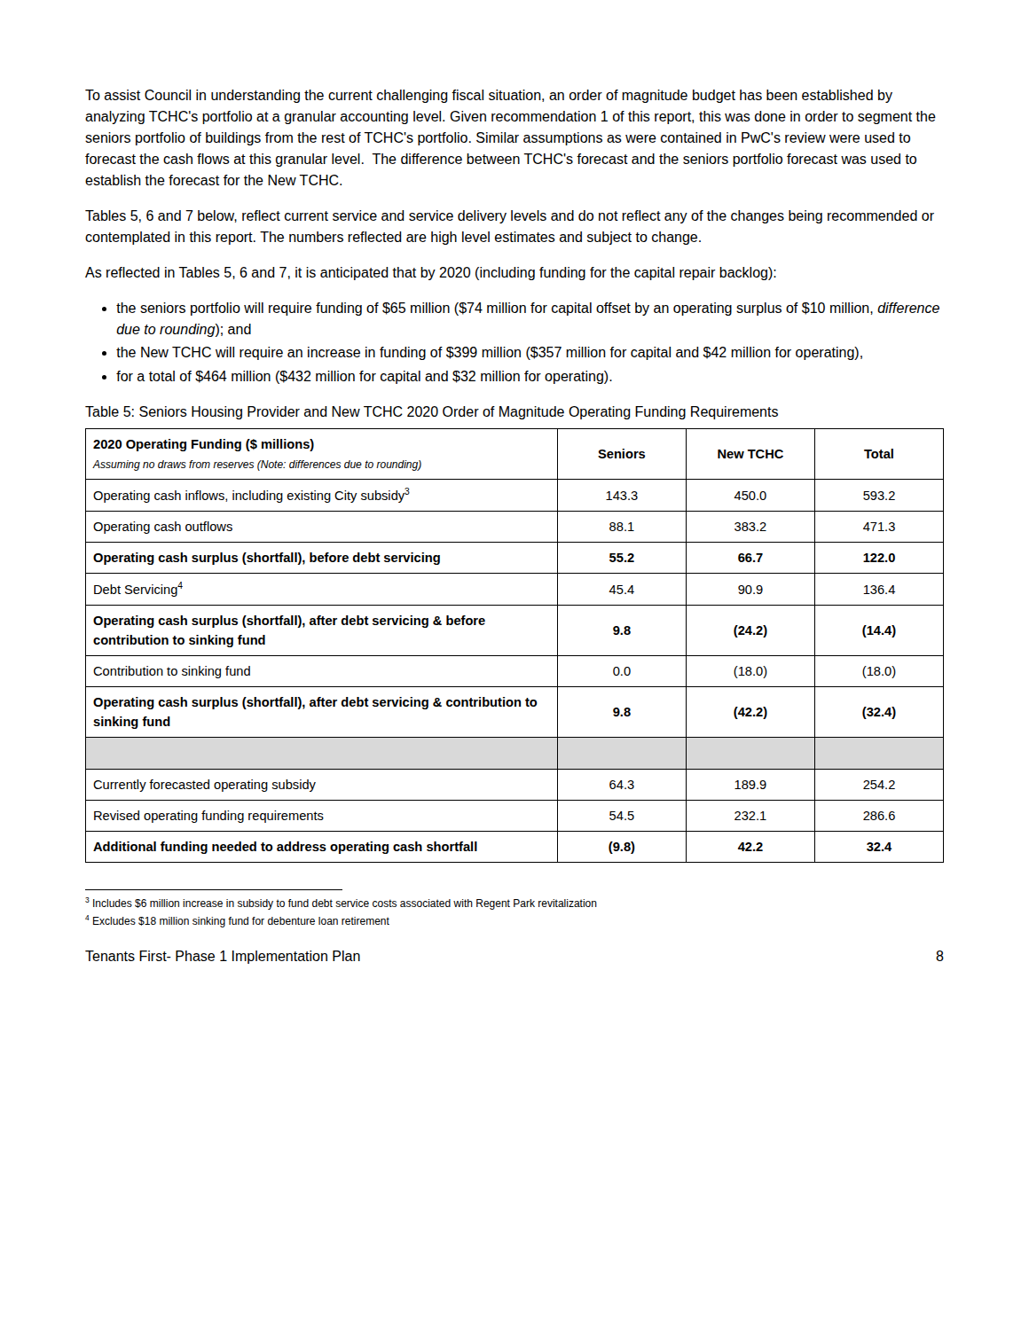To assist Council in understanding the current challenging fiscal situation, an order of magnitude budget has been established by analyzing TCHC's portfolio at a granular accounting level. Given recommendation 1 of this report, this was done in order to segment the seniors portfolio of buildings from the rest of TCHC's portfolio. Similar assumptions as were contained in PwC's review were used to forecast the cash flows at this granular level. The difference between TCHC's forecast and the seniors portfolio forecast was used to establish the forecast for the New TCHC.
Tables 5, 6 and 7 below, reflect current service and service delivery levels and do not reflect any of the changes being recommended or contemplated in this report. The numbers reflected are high level estimates and subject to change.
As reflected in Tables 5, 6 and 7, it is anticipated that by 2020 (including funding for the capital repair backlog):
the seniors portfolio will require funding of $65 million ($74 million for capital offset by an operating surplus of $10 million, difference due to rounding); and
the New TCHC will require an increase in funding of $399 million ($357 million for capital and $42 million for operating),
for a total of $464 million ($432 million for capital and $32 million for operating).
Table 5: Seniors Housing Provider and New TCHC 2020 Order of Magnitude Operating Funding Requirements
| 2020 Operating Funding ($ millions) Assuming no draws from reserves (Note: differences due to rounding) | Seniors | New TCHC | Total |
| --- | --- | --- | --- |
| Operating cash inflows, including existing City subsidy 3 | 143.3 | 450.0 | 593.2 |
| Operating cash outflows | 88.1 | 383.2 | 471.3 |
| Operating cash surplus (shortfall), before debt servicing | 55.2 | 66.7 | 122.0 |
| Debt Servicing 4 | 45.4 | 90.9 | 136.4 |
| Operating cash surplus (shortfall), after debt servicing & before contribution to sinking fund | 9.8 | (24.2) | (14.4) |
| Contribution to sinking fund | 0.0 | (18.0) | (18.0) |
| Operating cash surplus (shortfall), after debt servicing & contribution to sinking fund | 9.8 | (42.2) | (32.4) |
| Currently forecasted operating subsidy | 64.3 | 189.9 | 254.2 |
| Revised operating funding requirements | 54.5 | 232.1 | 286.6 |
| Additional funding needed to address operating cash shortfall | (9.8) | 42.2 | 32.4 |
3 Includes $6 million increase in subsidy to fund debt service costs associated with Regent Park revitalization
4 Excludes $18 million sinking fund for debenture loan retirement
Tenants First- Phase 1 Implementation Plan 8